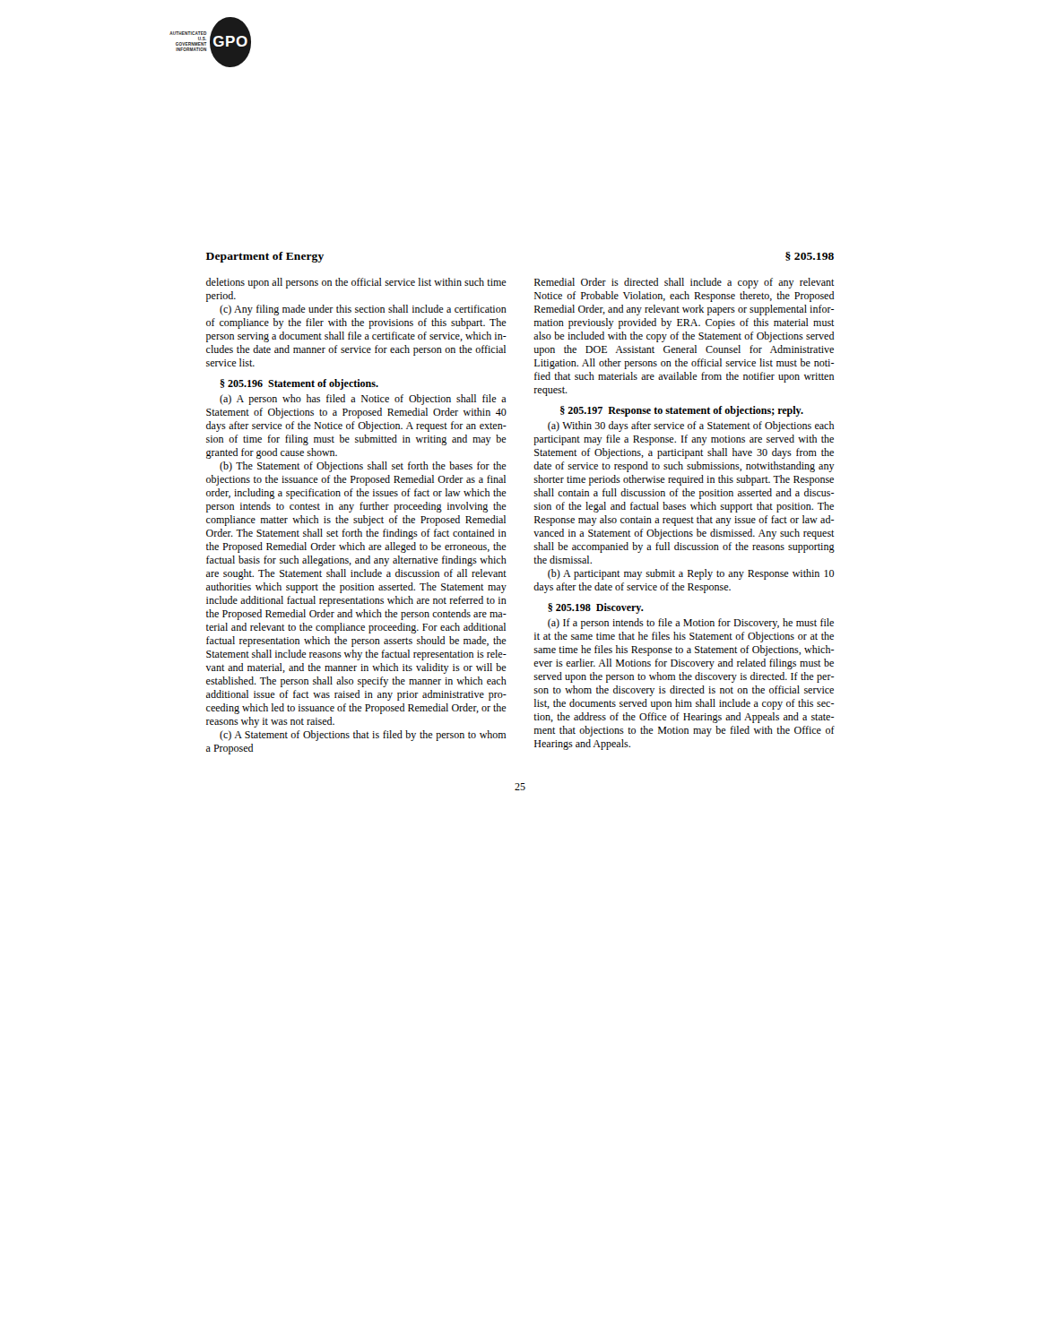AUTHENTICATED
U.S. GOVERNMENT
INFORMATION
GPO
Department of Energy
§ 205.198
deletions upon all persons on the official service list within such time period.
(c) Any filing made under this section shall include a certification of compliance by the filer with the provisions of this subpart. The person serving a document shall file a certificate of service, which includes the date and manner of service for each person on the official service list.
§ 205.196 Statement of objections.
(a) A person who has filed a Notice of Objection shall file a Statement of Objections to a Proposed Remedial Order within 40 days after service of the Notice of Objection. A request for an extension of time for filing must be submitted in writing and may be granted for good cause shown.
(b) The Statement of Objections shall set forth the bases for the objections to the issuance of the Proposed Remedial Order as a final order, including a specification of the issues of fact or law which the person intends to contest in any further proceeding involving the compliance matter which is the subject of the Proposed Remedial Order. The Statement shall set forth the findings of fact contained in the Proposed Remedial Order which are alleged to be erroneous, the factual basis for such allegations, and any alternative findings which are sought. The Statement shall include a discussion of all relevant authorities which support the position asserted. The Statement may include additional factual representations which are not referred to in the Proposed Remedial Order and which the person contends are material and relevant to the compliance proceeding. For each additional factual representation which the person asserts should be made, the Statement shall include reasons why the factual representation is relevant and material, and the manner in which its validity is or will be established. The person shall also specify the manner in which each additional issue of fact was raised in any prior administrative proceeding which led to issuance of the Proposed Remedial Order, or the reasons why it was not raised.
(c) A Statement of Objections that is filed by the person to whom a Proposed
Remedial Order is directed shall include a copy of any relevant Notice of Probable Violation, each Response thereto, the Proposed Remedial Order, and any relevant work papers or supplemental information previously provided by ERA. Copies of this material must also be included with the copy of the Statement of Objections served upon the DOE Assistant General Counsel for Administrative Litigation. All other persons on the official service list must be notified that such materials are available from the notifier upon written request.
§ 205.197 Response to statement of objections; reply.
(a) Within 30 days after service of a Statement of Objections each participant may file a Response. If any motions are served with the Statement of Objections, a participant shall have 30 days from the date of service to respond to such submissions, notwithstanding any shorter time periods otherwise required in this subpart. The Response shall contain a full discussion of the position asserted and a discussion of the legal and factual bases which support that position. The Response may also contain a request that any issue of fact or law advanced in a Statement of Objections be dismissed. Any such request shall be accompanied by a full discussion of the reasons supporting the dismissal.
(b) A participant may submit a Reply to any Response within 10 days after the date of service of the Response.
§ 205.198 Discovery.
(a) If a person intends to file a Motion for Discovery, he must file it at the same time that he files his Statement of Objections or at the same time he files his Response to a Statement of Objections, whichever is earlier. All Motions for Discovery and related filings must be served upon the person to whom the discovery is directed. If the person to whom the discovery is directed is not on the official service list, the documents served upon him shall include a copy of this section, the address of the Office of Hearings and Appeals and a statement that objections to the Motion may be filed with the Office of Hearings and Appeals.
25